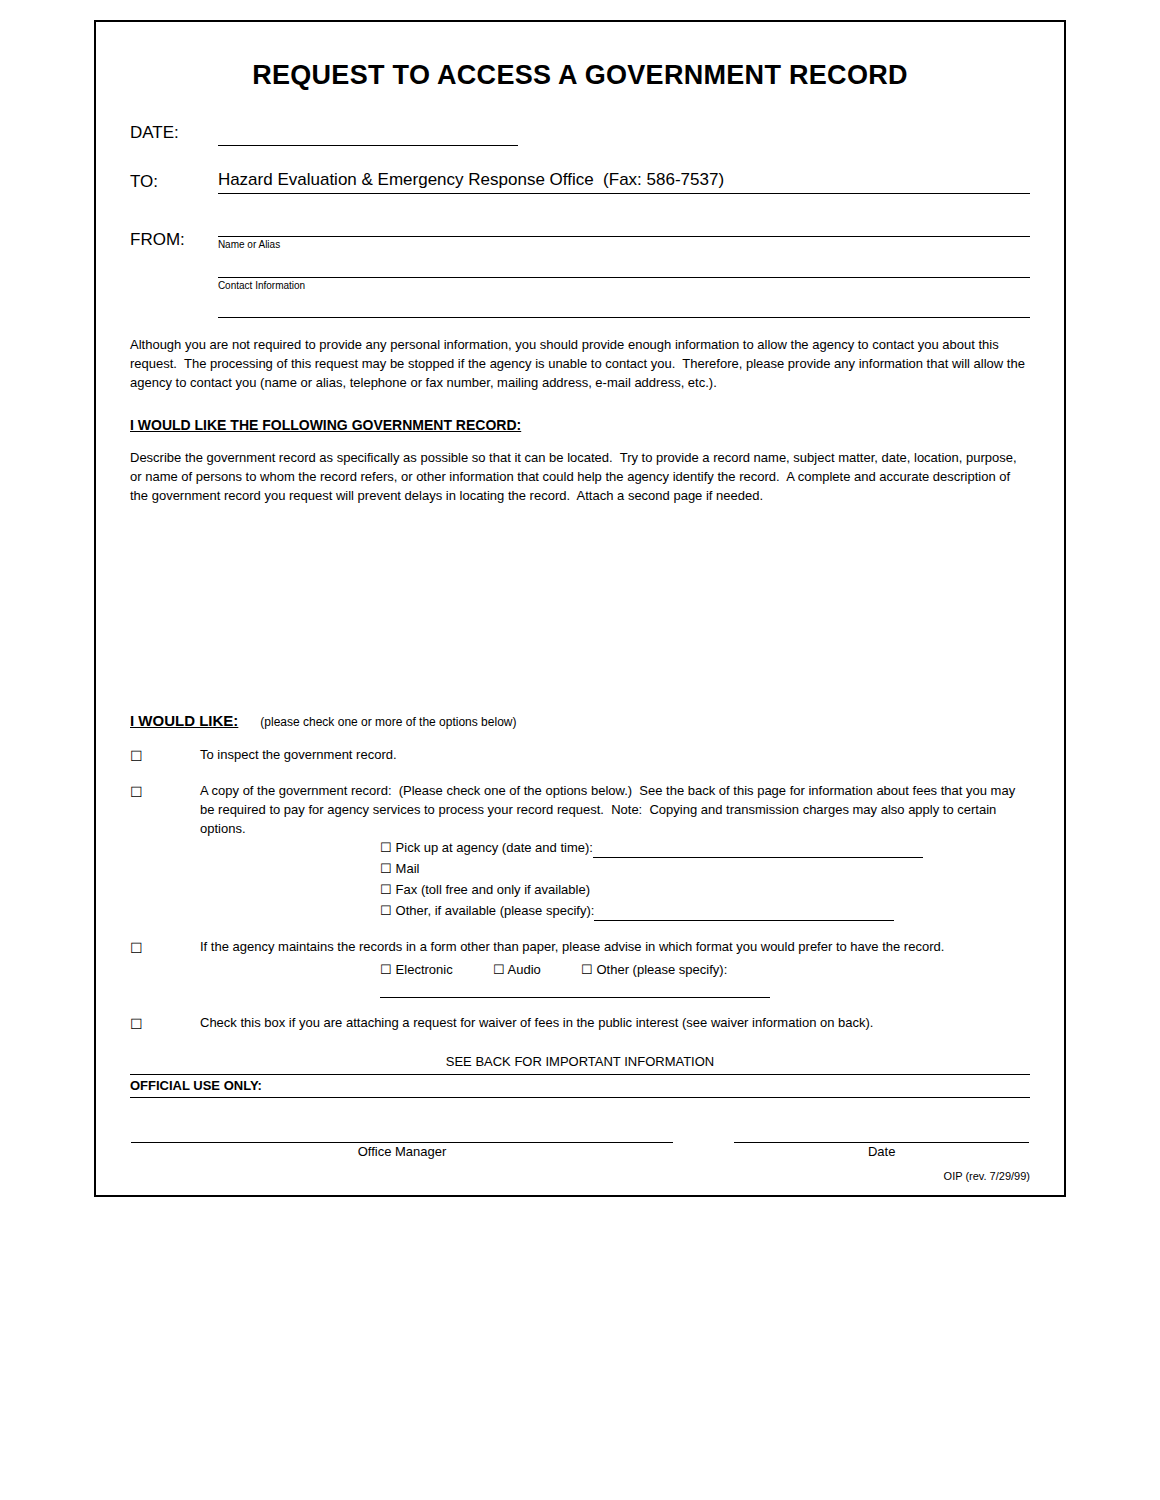REQUEST TO ACCESS A GOVERNMENT RECORD
| DATE: | |
| TO: | Hazard Evaluation & Emergency Response Office (Fax: 586-7537) |
| FROM: | Name or Alias |
| | Contact Information |
Although you are not required to provide any personal information, you should provide enough information to allow the agency to contact you about this request. The processing of this request may be stopped if the agency is unable to contact you. Therefore, please provide any information that will allow the agency to contact you (name or alias, telephone or fax number, mailing address, e-mail address, etc.).
I WOULD LIKE THE FOLLOWING GOVERNMENT RECORD:
Describe the government record as specifically as possible so that it can be located. Try to provide a record name, subject matter, date, location, purpose, or name of persons to whom the record refers, or other information that could help the agency identify the record. A complete and accurate description of the government record you request will prevent delays in locating the record. Attach a second page if needed.
I WOULD LIKE:(please check one or more of the options below)
| ☐ | To inspect the government record. |
| ☐ | A copy of the government record: (Please check one of the options below.) See the back of this page for information about fees that you may be required to pay for agency services to process your record request. Note: Copying and transmission charges may also apply to certain options. ☐ Pick up at agency (date and time): ☐ Mail ☐ Fax (toll free and only if available) ☐ Other, if available (please specify): |
| ☐ | If the agency maintains the records in a form other than paper, please advise in which format you would prefer to have the record. ☐ Electronic ☐ Audio ☐ Other (please specify): |
| ☐ | Check this box if you are attaching a request for waiver of fees in the public interest (see waiver information on back). |
SEE BACK FOR IMPORTANT INFORMATION
OFFICIAL USE ONLY:
| Office Manager | | Date |
OIP (rev. 7/29/99)